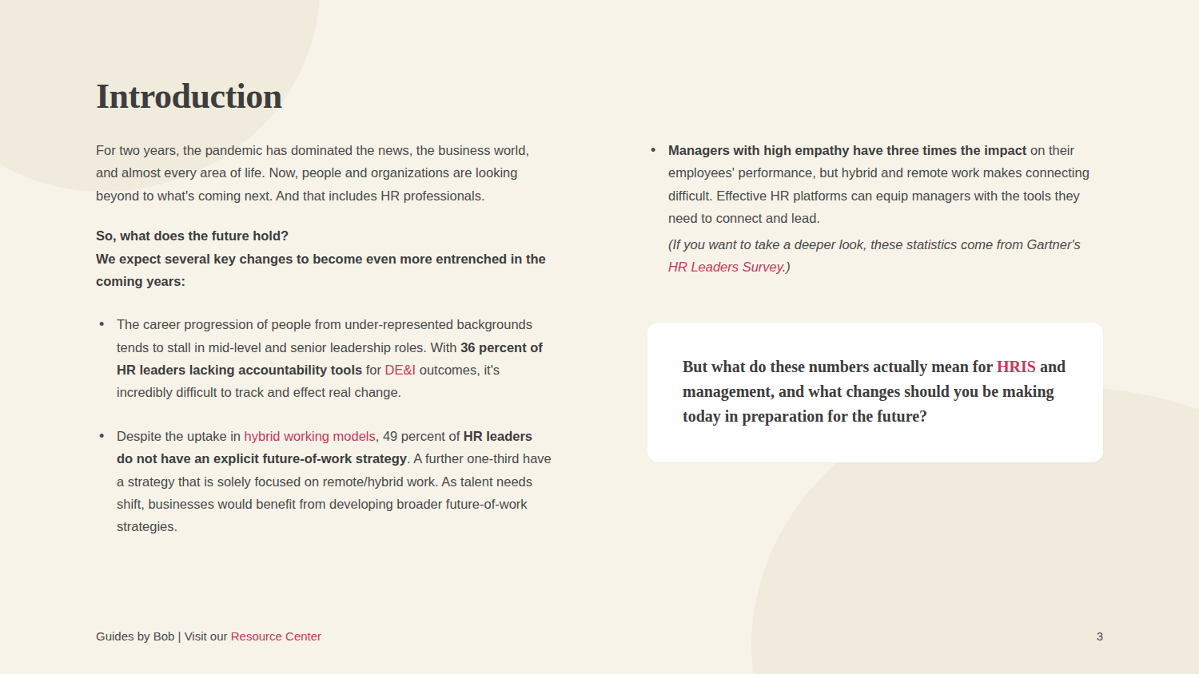Introduction
For two years, the pandemic has dominated the news, the business world, and almost every area of life. Now, people and organizations are looking beyond to what's coming next. And that includes HR professionals.
So, what does the future hold?
We expect several key changes to become even more entrenched in the coming years:
The career progression of people from under-represented backgrounds tends to stall in mid-level and senior leadership roles. With 36 percent of HR leaders lacking accountability tools for DE&I outcomes, it's incredibly difficult to track and effect real change.
Despite the uptake in hybrid working models, 49 percent of HR leaders do not have an explicit future-of-work strategy. A further one-third have a strategy that is solely focused on remote/hybrid work. As talent needs shift, businesses would benefit from developing broader future-of-work strategies.
Managers with high empathy have three times the impact on their employees' performance, but hybrid and remote work makes connecting difficult. Effective HR platforms can equip managers with the tools they need to connect and lead.
(If you want to take a deeper look, these statistics come from Gartner's HR Leaders Survey.)
But what do these numbers actually mean for HRIS and management, and what changes should you be making today in preparation for the future?
Guides by Bob | Visit our Resource Center
3